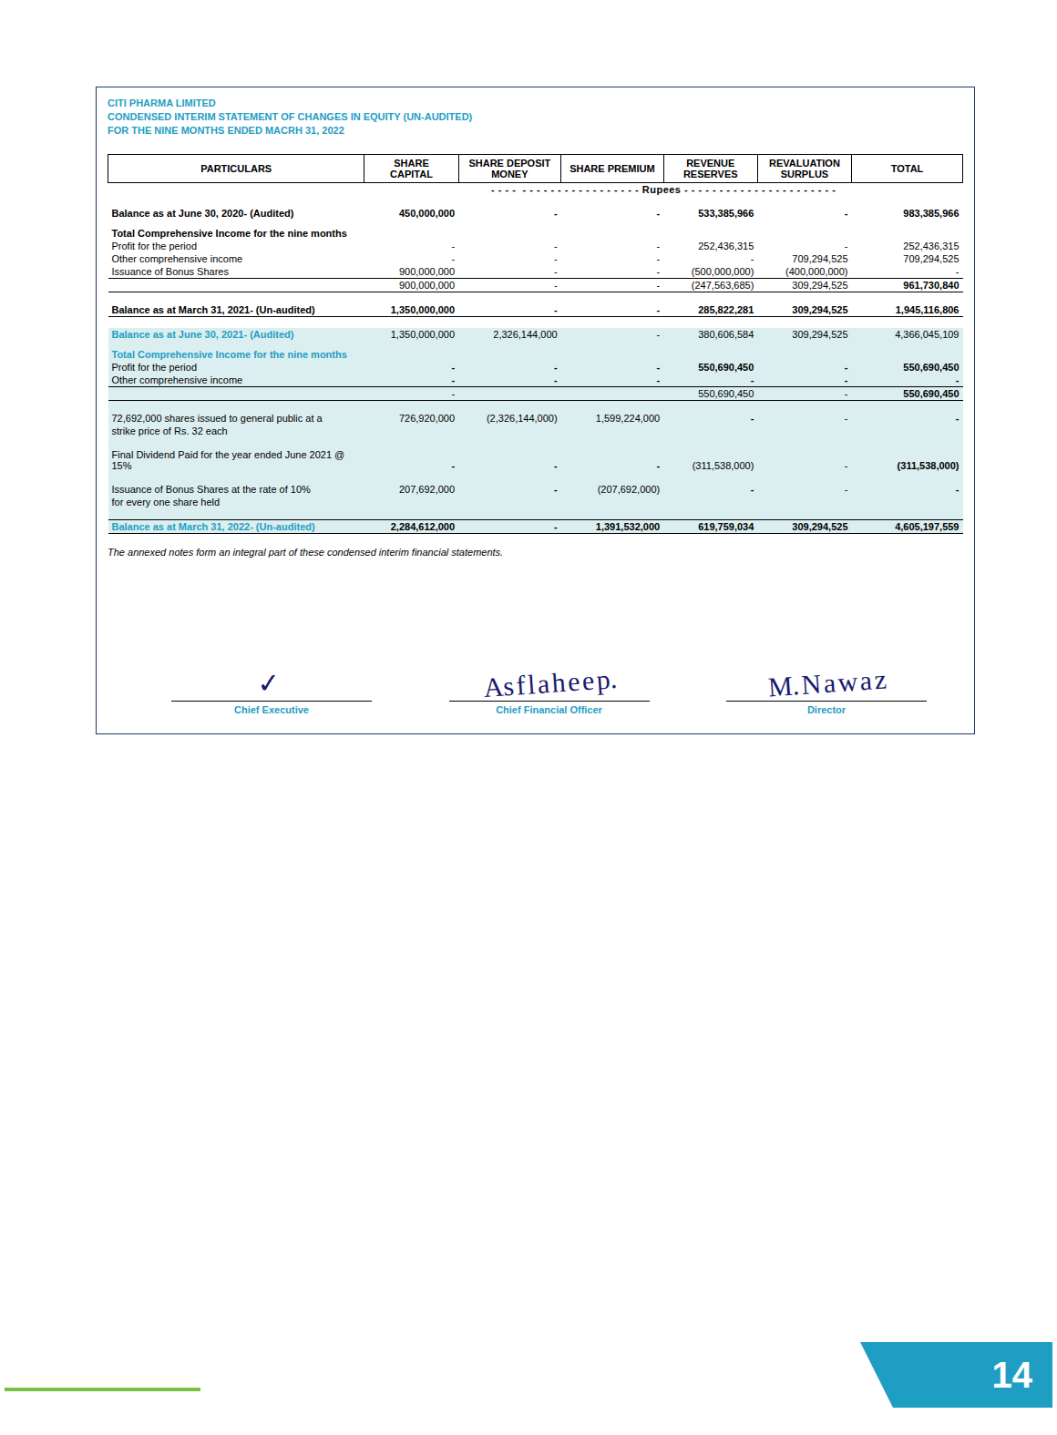CITI PHARMA LIMITED
CONDENSED INTERIM STATEMENT OF CHANGES IN EQUITY (UN-AUDITED)
FOR THE NINE MONTHS ENDED MACRH 31, 2022
| PARTICULARS | SHARE CAPITAL | SHARE DEPOSIT MONEY | SHARE PREMIUM | REVENUE RESERVES | REVALUATION SURPLUS | TOTAL |
| --- | --- | --- | --- | --- | --- | --- |
| | - - - - - - - - - - - - - - - - - - - - - Rupees - - - - - - - - - - - - - - - - - - - - - - |
| Balance as at June 30, 2020- (Audited) | 450,000,000 | - | - | 533,385,966 | - | 983,385,966 |
| Total Comprehensive Income for the nine months | | | | | | |
| Profit for the period | - | - | - | 252,436,315 | - | 252,436,315 |
| Other comprehensive income | - | - | - | - | 709,294,525 | 709,294,525 |
| Issuance of Bonus Shares | 900,000,000 | - | - | (500,000,000) | (400,000,000) | - |
| | 900,000,000 | - | - | (247,563,685) | 309,294,525 | 961,730,840 |
| Balance as at March 31, 2021- (Un-audited) | 1,350,000,000 | - | - | 285,822,281 | 309,294,525 | 1,945,116,806 |
| Balance as at June 30, 2021- (Audited) | 1,350,000,000 | 2,326,144,000 | - | 380,606,584 | 309,294,525 | 4,366,045,109 |
| Total Comprehensive Income for the nine months | | | | | | |
| Profit for the period | - | - | - | 550,690,450 | - | 550,690,450 |
| Other comprehensive income | - | - | - | - | - | - |
| | - | | | 550,690,450 | - | 550,690,450 |
| 72,692,000 shares issued to general public at a | 726,920,000 | (2,326,144,000) | 1,599,224,000 | - | - | - |
| strike price of Rs. 32 each | | | | | | |
| Final Dividend Paid for the year ended June 2021 @ 15% | - | - | - | (311,538,000) | - | (311,538,000) |
| Issuance of Bonus Shares at the rate of 10% | 207,692,000 | - | (207,692,000) | - | - | - |
| for every one share held | | | | | | |
| Balance as at March 31, 2022- (Un-audited) | 2,284,612,000 | - | 1,391,532,000 | 619,759,034 | 309,294,525 | 4,605,197,559 |
The annexed notes form an integral part of these condensed interim financial statements.
✓   
Chief Executive
As f l a h e e p.
Chief Financial Officer
M. N a w a z
Director
14